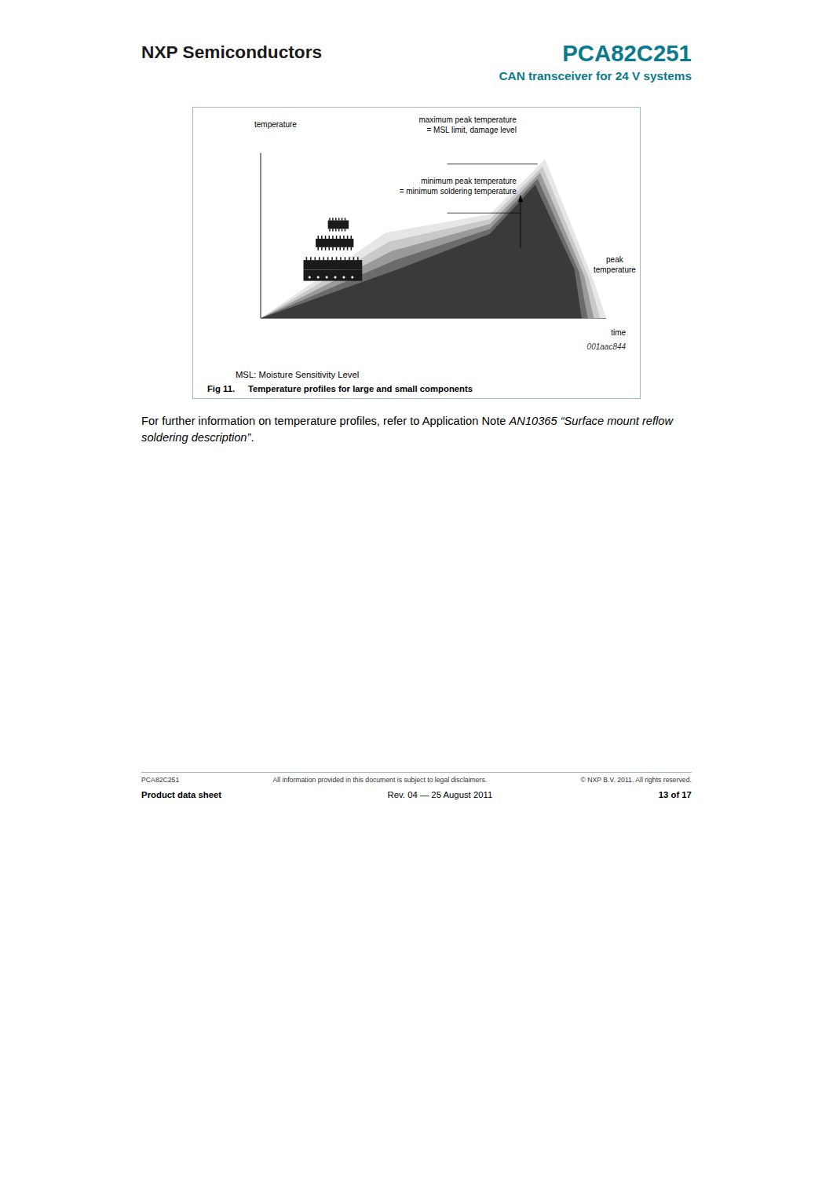NXP Semiconductors
PCA82C251
CAN transceiver for 24 V systems
temperature
maximum peak temperature
= MSL limit, damage level
minimum peak temperature
= minimum soldering temperature
peak
temperature
time
001aac844
MSL: Moisture Sensitivity Level
Fig 11. Temperature profiles for large and small components
For further information on temperature profiles, refer to Application Note AN10365 “Surface mount reflow soldering description”.
PCA82C251
All information provided in this document is subject to legal disclaimers.
© NXP B.V. 2011. All rights reserved.
Product data sheet
Rev. 04 — 25 August 2011
13 of 17